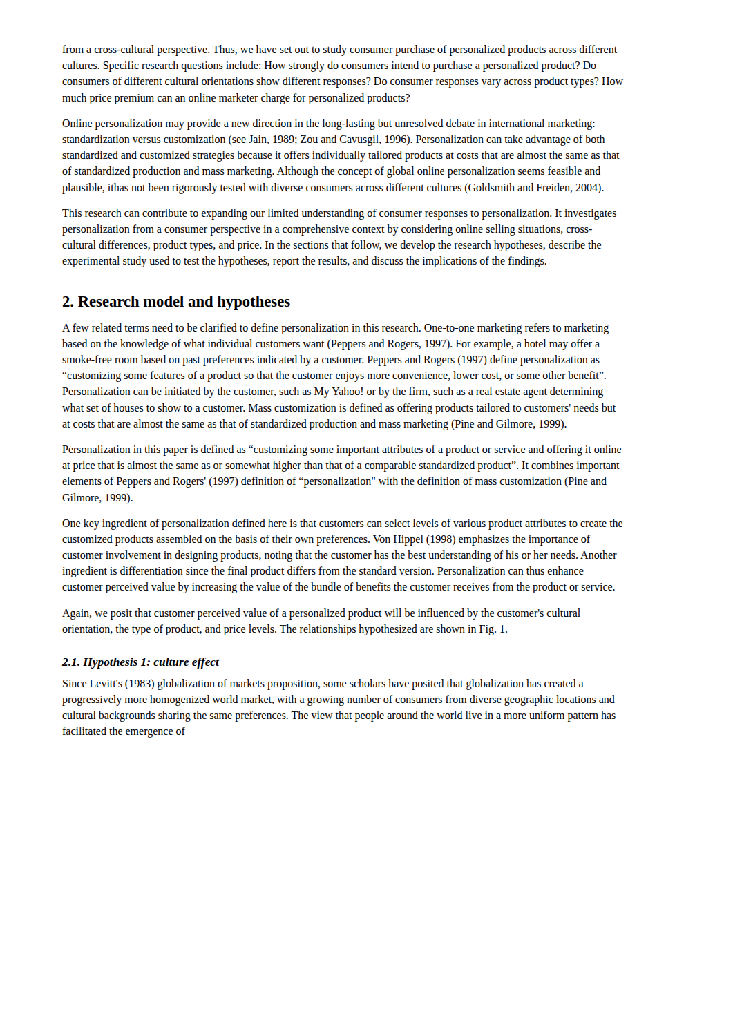from a cross-cultural perspective. Thus, we have set out to study consumer purchase of personalized products across different cultures. Specific research questions include: How strongly do consumers intend to purchase a personalized product? Do consumers of different cultural orientations show different responses? Do consumer responses vary across product types? How much price premium can an online marketer charge for personalized products?
Online personalization may provide a new direction in the long-lasting but unresolved debate in international marketing: standardization versus customization (see Jain, 1989; Zou and Cavusgil, 1996). Personalization can take advantage of both standardized and customized strategies because it offers individually tailored products at costs that are almost the same as that of standardized production and mass marketing. Although the concept of global online personalization seems feasible and plausible, ithas not been rigorously tested with diverse consumers across different cultures (Goldsmith and Freiden, 2004).
This research can contribute to expanding our limited understanding of consumer responses to personalization. It investigates personalization from a consumer perspective in a comprehensive context by considering online selling situations, cross-cultural differences, product types, and price. In the sections that follow, we develop the research hypotheses, describe the experimental study used to test the hypotheses, report the results, and discuss the implications of the findings.
2. Research model and hypotheses
A few related terms need to be clarified to define personalization in this research. One-to-one marketing refers to marketing based on the knowledge of what individual customers want (Peppers and Rogers, 1997). For example, a hotel may offer a smoke-free room based on past preferences indicated by a customer. Peppers and Rogers (1997) define personalization as “customizing some features of a product so that the customer enjoys more convenience, lower cost, or some other benefit”. Personalization can be initiated by the customer, such as My Yahoo! or by the firm, such as a real estate agent determining what set of houses to show to a customer. Mass customization is defined as offering products tailored to customers' needs but at costs that are almost the same as that of standardized production and mass marketing (Pine and Gilmore, 1999).
Personalization in this paper is defined as “customizing some important attributes of a product or service and offering it online at price that is almost the same as or somewhat higher than that of a comparable standardized product”. It combines important elements of Peppers and Rogers' (1997) definition of “personalization" with the definition of mass customization (Pine and Gilmore, 1999).
One key ingredient of personalization defined here is that customers can select levels of various product attributes to create the customized products assembled on the basis of their own preferences. Von Hippel (1998) emphasizes the importance of customer involvement in designing products, noting that the customer has the best understanding of his or her needs. Another ingredient is differentiation since the final product differs from the standard version. Personalization can thus enhance customer perceived value by increasing the value of the bundle of benefits the customer receives from the product or service.
Again, we posit that customer perceived value of a personalized product will be influenced by the customer's cultural orientation, the type of product, and price levels. The relationships hypothesized are shown in Fig. 1.
2.1. Hypothesis 1: culture effect
Since Levitt's (1983) globalization of markets proposition, some scholars have posited that globalization has created a progressively more homogenized world market, with a growing number of consumers from diverse geographic locations and cultural backgrounds sharing the same preferences. The view that people around the world live in a more uniform pattern has facilitated the emergence of